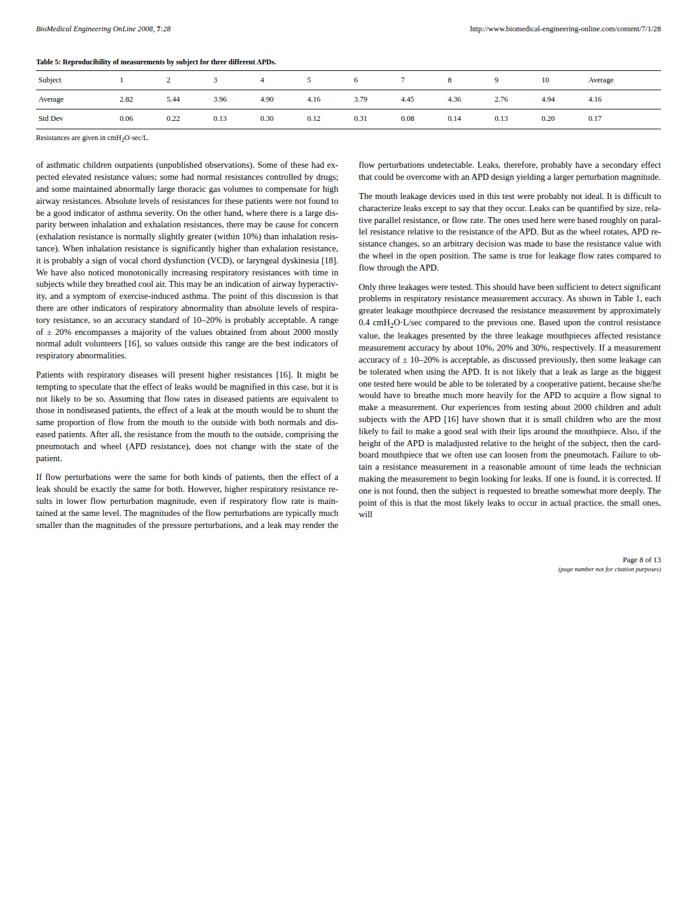BioMedical Engineering OnLine 2008, 7:28
http://www.biomedical-engineering-online.com/content/7/1/28
Table 5: Reproducibility of measurements by subject for three different APDs.
| Subject | 1 | 2 | 3 | 4 | 5 | 6 | 7 | 8 | 9 | 10 | Average |
| --- | --- | --- | --- | --- | --- | --- | --- | --- | --- | --- | --- |
| Average | 2.82 | 5.44 | 3.96 | 4.90 | 4.16 | 3.79 | 4.45 | 4.36 | 2.76 | 4.94 | 4.16 |
| Std Dev | 0.06 | 0.22 | 0.13 | 0.30 | 0.12 | 0.31 | 0.08 | 0.14 | 0.13 | 0.20 | 0.17 |
Resistances are given in cmH2O·sec/L.
of asthmatic children outpatients (unpublished observations). Some of these had expected elevated resistance values; some had normal resistances controlled by drugs; and some maintained abnormally large thoracic gas volumes to compensate for high airway resistances. Absolute levels of resistances for these patients were not found to be a good indicator of asthma severity. On the other hand, where there is a large disparity between inhalation and exhalation resistances, there may be cause for concern (exhalation resistance is normally slightly greater (within 10%) than inhalation resistance). When inhalation resistance is significantly higher than exhalation resistance, it is probably a sign of vocal chord dysfunction (VCD), or laryngeal dyskinesia [18]. We have also noticed monotonically increasing respiratory resistances with time in subjects while they breathed cool air. This may be an indication of airway hyperactivity, and a symptom of exercise-induced asthma. The point of this discussion is that there are other indicators of respiratory abnormality than absolute levels of respiratory resistance, so an accuracy standard of 10–20% is probably acceptable. A range of ± 20% encompasses a majority of the values obtained from about 2000 mostly normal adult volunteers [16], so values outside this range are the best indicators of respiratory abnormalities.
Patients with respiratory diseases will present higher resistances [16]. It might be tempting to speculate that the effect of leaks would be magnified in this case, but it is not likely to be so. Assuming that flow rates in diseased patients are equivalent to those in nondiseased patients, the effect of a leak at the mouth would be to shunt the same proportion of flow from the mouth to the outside with both normals and diseased patients. After all, the resistance from the mouth to the outside, comprising the pneumotach and wheel (APD resistance), does not change with the state of the patient.
If flow perturbations were the same for both kinds of patients, then the effect of a leak should be exactly the same for both. However, higher respiratory resistance results in lower flow perturbation magnitude, even if respiratory flow rate is maintained at the same level. The magnitudes of the flow perturbations are typically much smaller than the magnitudes of the pressure perturbations, and a leak may render the flow perturbations undetectable. Leaks, therefore, probably have a secondary effect that could be overcome with an APD design yielding a larger perturbation magnitude.
The mouth leakage devices used in this test were probably not ideal. It is difficult to characterize leaks except to say that they occur. Leaks can be quantified by size, relative parallel resistance, or flow rate. The ones used here were based roughly on parallel resistance relative to the resistance of the APD. But as the wheel rotates, APD resistance changes, so an arbitrary decision was made to base the resistance value with the wheel in the open position. The same is true for leakage flow rates compared to flow through the APD.
Only three leakages were tested. This should have been sufficient to detect significant problems in respiratory resistance measurement accuracy. As shown in Table 1, each greater leakage mouthpiece decreased the resistance measurement by approximately 0.4 cmH2O·L/sec compared to the previous one. Based upon the control resistance value, the leakages presented by the three leakage mouthpieces affected resistance measurement accuracy by about 10%, 20% and 30%, respectively. If a measurement accuracy of ± 10–20% is acceptable, as discussed previously, then some leakage can be tolerated when using the APD. It is not likely that a leak as large as the biggest one tested here would be able to be tolerated by a cooperative patient, because she/he would have to breathe much more heavily for the APD to acquire a flow signal to make a measurement. Our experiences from testing about 2000 children and adult subjects with the APD [16] have shown that it is small children who are the most likely to fail to make a good seal with their lips around the mouthpiece. Also, if the height of the APD is maladjusted relative to the height of the subject, then the cardboard mouthpiece that we often use can loosen from the pneumotach. Failure to obtain a resistance measurement in a reasonable amount of time leads the technician making the measurement to begin looking for leaks. If one is found, it is corrected. If one is not found, then the subject is requested to breathe somewhat more deeply. The point of this is that the most likely leaks to occur in actual practice, the small ones, will
Page 8 of 13
(page number not for citation purposes)